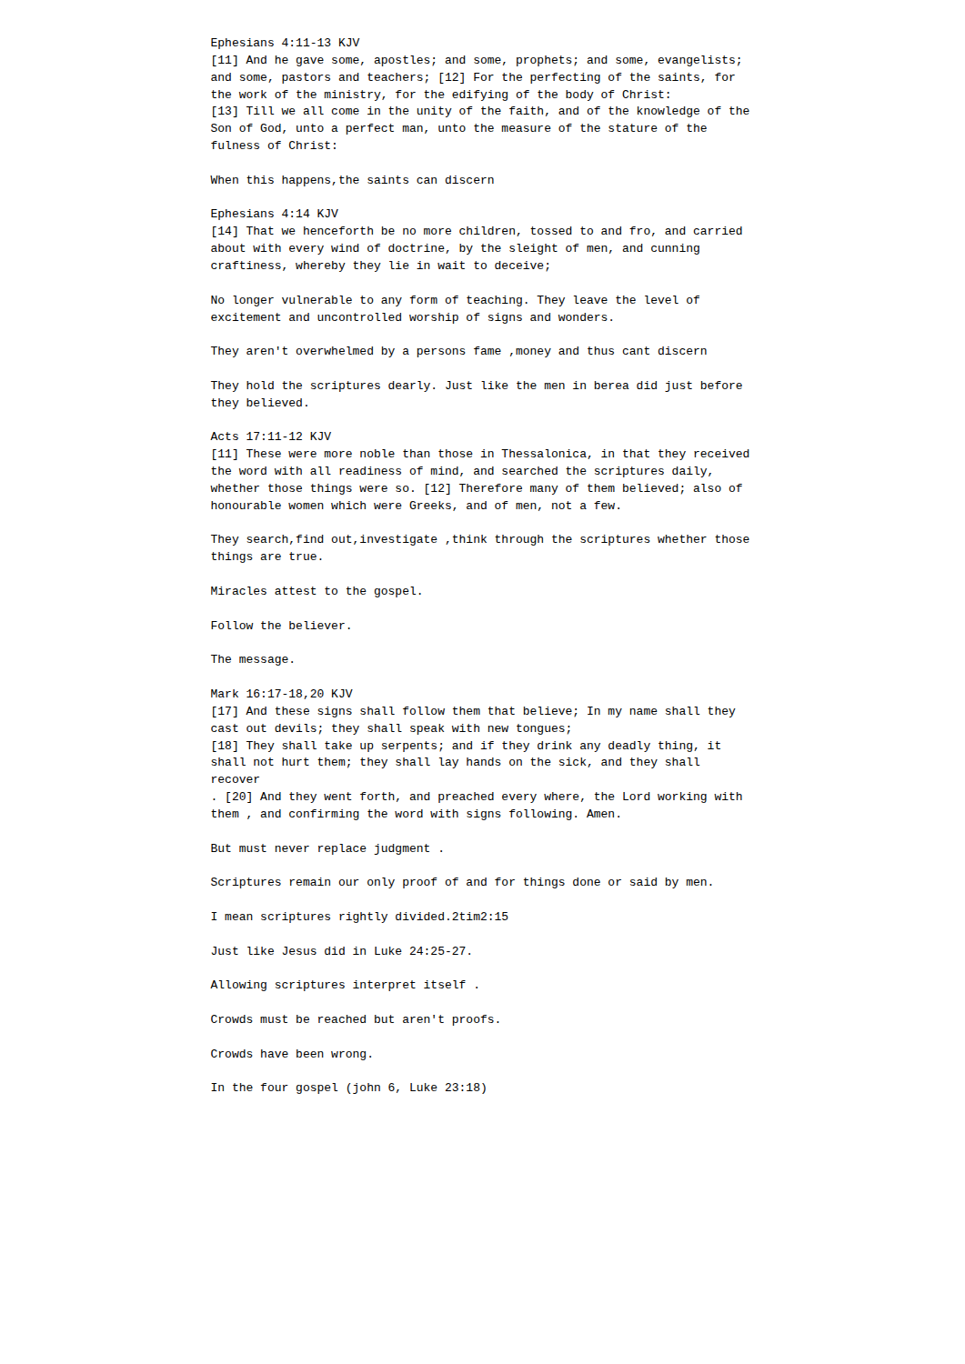Ephesians 4:11-13 KJV
[11] And he gave some, apostles; and some, prophets; and some, evangelists; and some, pastors and teachers; [12] For the perfecting of the saints, for the work of the ministry, for the edifying of the body of Christ: [13] Till we all come in the unity of the faith, and of the knowledge of the Son of God, unto a perfect man, unto the measure of the stature of the fulness of Christ:
When this happens,the saints can discern
Ephesians 4:14 KJV
[14] That we henceforth be no more children, tossed to and fro, and carried about with every wind of doctrine, by the sleight of men, and cunning craftiness, whereby they lie in wait to deceive;
No longer vulnerable to any form of teaching. They leave the level of excitement and uncontrolled worship of signs and wonders.
They aren't overwhelmed by a persons fame ,money and thus cant discern
They hold the scriptures dearly. Just like the men in berea did just before they believed.
Acts 17:11-12 KJV
[11] These were more noble than those in Thessalonica, in that they received the word with all readiness of mind, and searched the scriptures daily, whether those things were so. [12] Therefore many of them believed; also of honourable women which were Greeks, and of men, not a few.
They search,find out,investigate ,think through the scriptures whether those things are true.
Miracles attest to the gospel.
Follow the believer.
The message.
Mark 16:17-18,20 KJV
[17] And these signs shall follow them that believe; In my name shall they cast out devils; they shall speak with new tongues; [18] They shall take up serpents; and if they drink any deadly thing, it shall not hurt them; they shall lay hands on the sick, and they shall recover . [20] And they went forth, and preached every where, the Lord working with them , and confirming the word with signs following. Amen.
But must never replace judgment .
Scriptures remain our only proof of and for things done or said by men.
I mean scriptures rightly divided.2tim2:15
Just like Jesus did in Luke 24:25-27.
Allowing scriptures interpret itself .
Crowds must be reached but aren't proofs.
Crowds have been wrong.
In the four gospel (john 6, Luke 23:18)